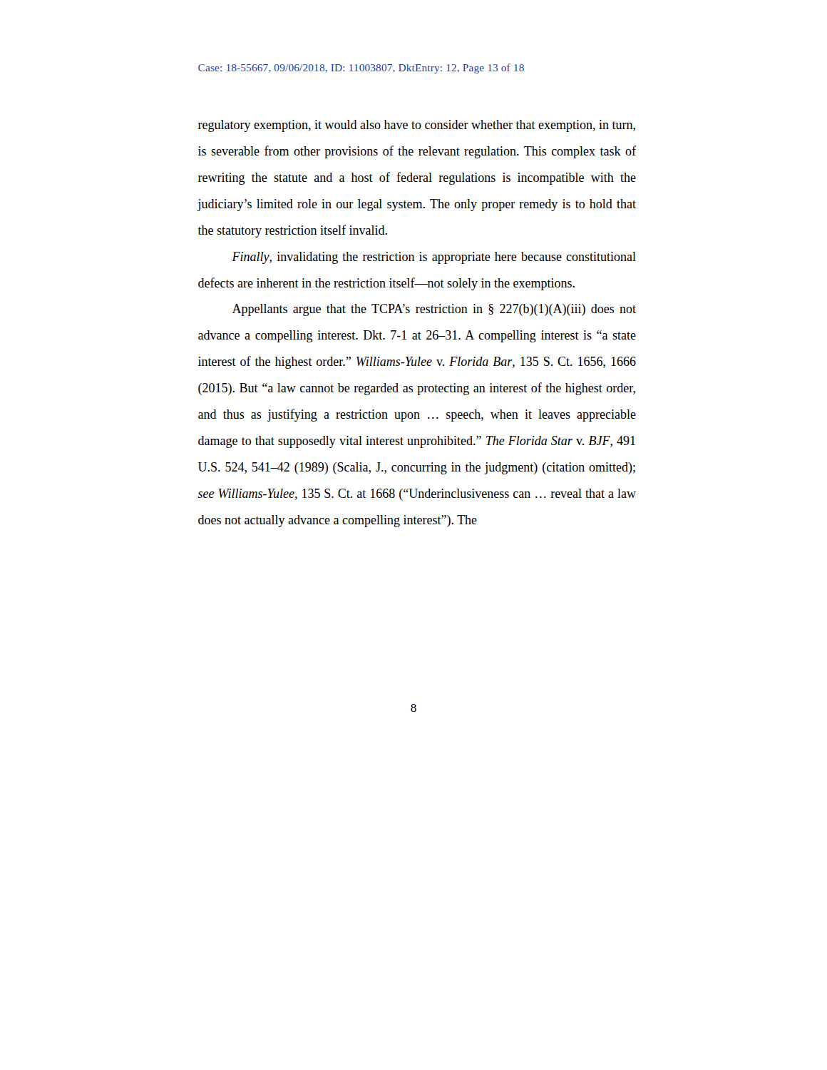Case: 18-55667, 09/06/2018, ID: 11003807, DktEntry: 12, Page 13 of 18
regulatory exemption, it would also have to consider whether that exemption, in turn, is severable from other provisions of the relevant regulation. This complex task of rewriting the statute and a host of federal regulations is incompatible with the judiciary’s limited role in our legal system. The only proper remedy is to hold that the statutory restriction itself invalid.
Finally, invalidating the restriction is appropriate here because constitutional defects are inherent in the restriction itself—not solely in the exemptions.
Appellants argue that the TCPA’s restriction in § 227(b)(1)(A)(iii) does not advance a compelling interest. Dkt. 7-1 at 26–31. A compelling interest is “a state interest of the highest order.” Williams-Yulee v. Florida Bar, 135 S. Ct. 1656, 1666 (2015). But “a law cannot be regarded as protecting an interest of the highest order, and thus as justifying a restriction upon … speech, when it leaves appreciable damage to that supposedly vital interest unprohibited.” The Florida Star v. BJF, 491 U.S. 524, 541–42 (1989) (Scalia, J., concurring in the judgment) (citation omitted); see Williams-Yulee, 135 S. Ct. at 1668 (“Underinclusiveness can … reveal that a law does not actually advance a compelling interest”). The
8